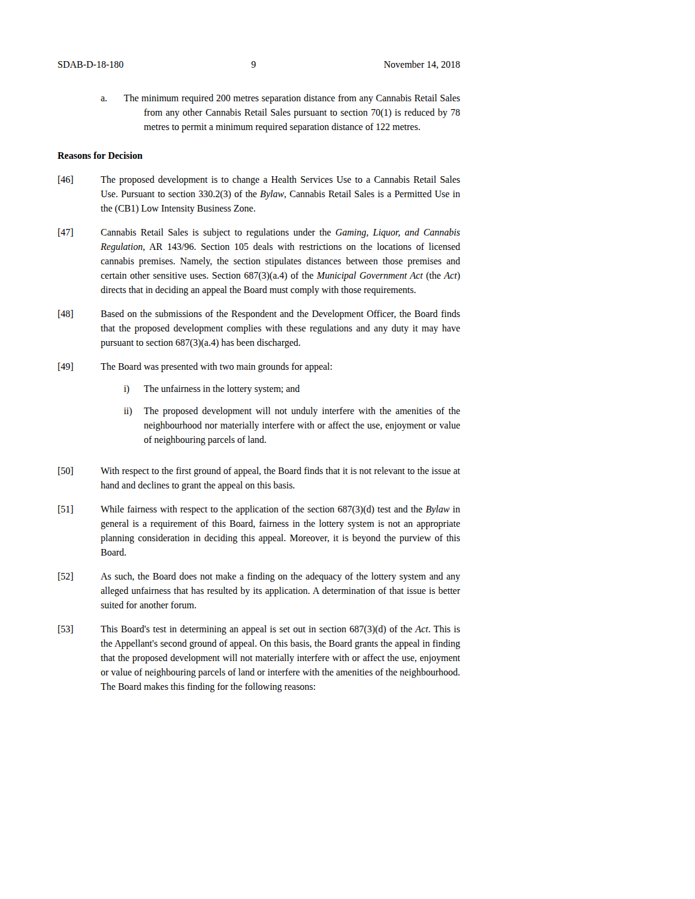SDAB-D-18-180 9 November 14, 2018
a. The minimum required 200 metres separation distance from any Cannabis Retail Sales from any other Cannabis Retail Sales pursuant to section 70(1) is reduced by 78 metres to permit a minimum required separation distance of 122 metres.
Reasons for Decision
[46]
The proposed development is to change a Health Services Use to a Cannabis Retail Sales Use. Pursuant to section 330.2(3) of the Bylaw, Cannabis Retail Sales is a Permitted Use in the (CB1) Low Intensity Business Zone.
[47]
Cannabis Retail Sales is subject to regulations under the Gaming, Liquor, and Cannabis Regulation, AR 143/96. Section 105 deals with restrictions on the locations of licensed cannabis premises. Namely, the section stipulates distances between those premises and certain other sensitive uses. Section 687(3)(a.4) of the Municipal Government Act (the Act) directs that in deciding an appeal the Board must comply with those requirements.
[48]
Based on the submissions of the Respondent and the Development Officer, the Board finds that the proposed development complies with these regulations and any duty it may have pursuant to section 687(3)(a.4) has been discharged.
[49]
The Board was presented with two main grounds for appeal:
i)
The unfairness in the lottery system; and
ii)
The proposed development will not unduly interfere with the amenities of the neighbourhood nor materially interfere with or affect the use, enjoyment or value of neighbouring parcels of land.
[50]
With respect to the first ground of appeal, the Board finds that it is not relevant to the issue at hand and declines to grant the appeal on this basis.
[51]
While fairness with respect to the application of the section 687(3)(d) test and the Bylaw in general is a requirement of this Board, fairness in the lottery system is not an appropriate planning consideration in deciding this appeal. Moreover, it is beyond the purview of this Board.
[52]
As such, the Board does not make a finding on the adequacy of the lottery system and any alleged unfairness that has resulted by its application. A determination of that issue is better suited for another forum.
[53]
This Board's test in determining an appeal is set out in section 687(3)(d) of the Act. This is the Appellant's second ground of appeal. On this basis, the Board grants the appeal in finding that the proposed development will not materially interfere with or affect the use, enjoyment or value of neighbouring parcels of land or interfere with the amenities of the neighbourhood. The Board makes this finding for the following reasons: